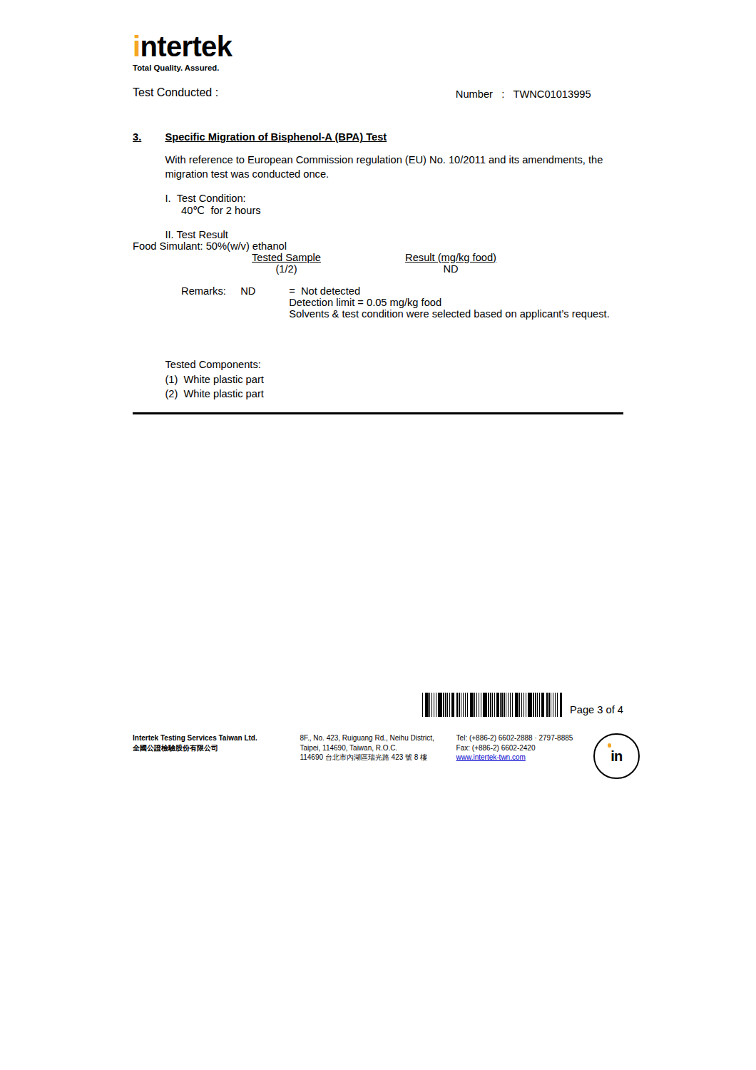intertek
Total Quality. Assured.
Number : TWNC01013995
Test Conducted :
3. Specific Migration of Bisphenol-A (BPA) Test
With reference to European Commission regulation (EU) No. 10/2011 and its amendments, the migration test was conducted once.
I. Test Condition:
40℃ for 2 hours
II. Test Result
Food Simulant: 50%(w/v) ethanol
| Tested Sample | Result (mg/kg food) |
| (1/2) | ND |
Remarks:
ND
= Not detected
Detection limit = 0.05 mg/kg food
Solvents & test condition were selected based on applicant’s request.
Tested Components:
(1) White plastic part
(2) White plastic part
Page 3 of 4
Intertek Testing Services Taiwan Ltd.
全國公證檢驗股份有限公司
8F., No. 423, Ruiguang Rd., Neihu District,
Taipei, 114690, Taiwan, R.O.C.
114690 台北市內湖區瑞光路 423 號 8 樓
Tel: (+886-2) 6602-2888 · 2797-8885
Fax: (+886-2) 6602-2420
www.intertek-twn.com
in